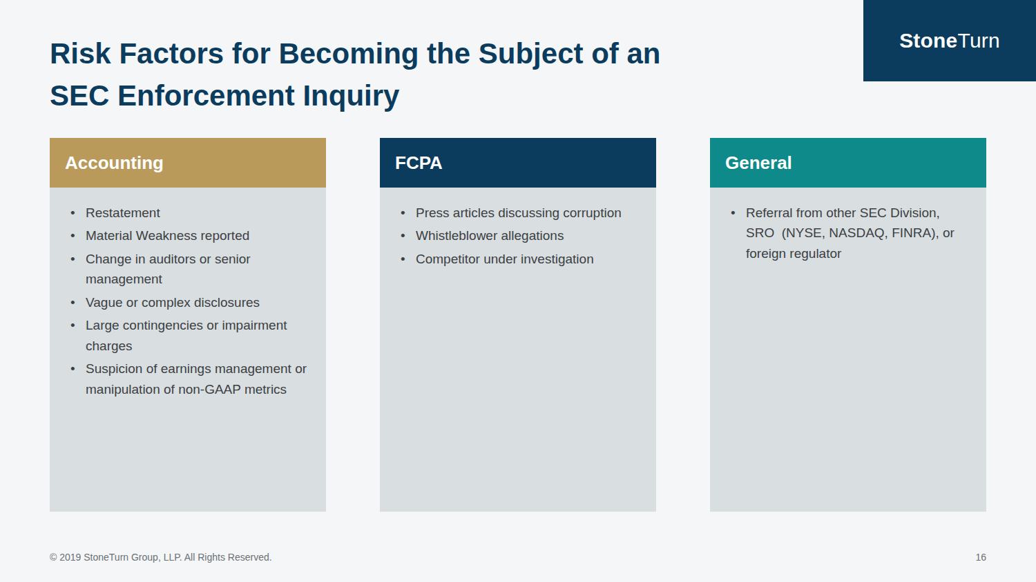StoneTurn
Risk Factors for Becoming the Subject of an
SEC Enforcement Inquiry
Accounting
Restatement
Material Weakness reported
Change in auditors or senior management
Vague or complex disclosures
Large contingencies or impairment charges
Suspicion of earnings management or manipulation of non-GAAP metrics
FCPA
Press articles discussing corruption
Whistleblower allegations
Competitor under investigation
General
Referral from other SEC Division, SRO (NYSE, NASDAQ, FINRA), or foreign regulator
© 2019 StoneTurn Group, LLP. All Rights Reserved.
16